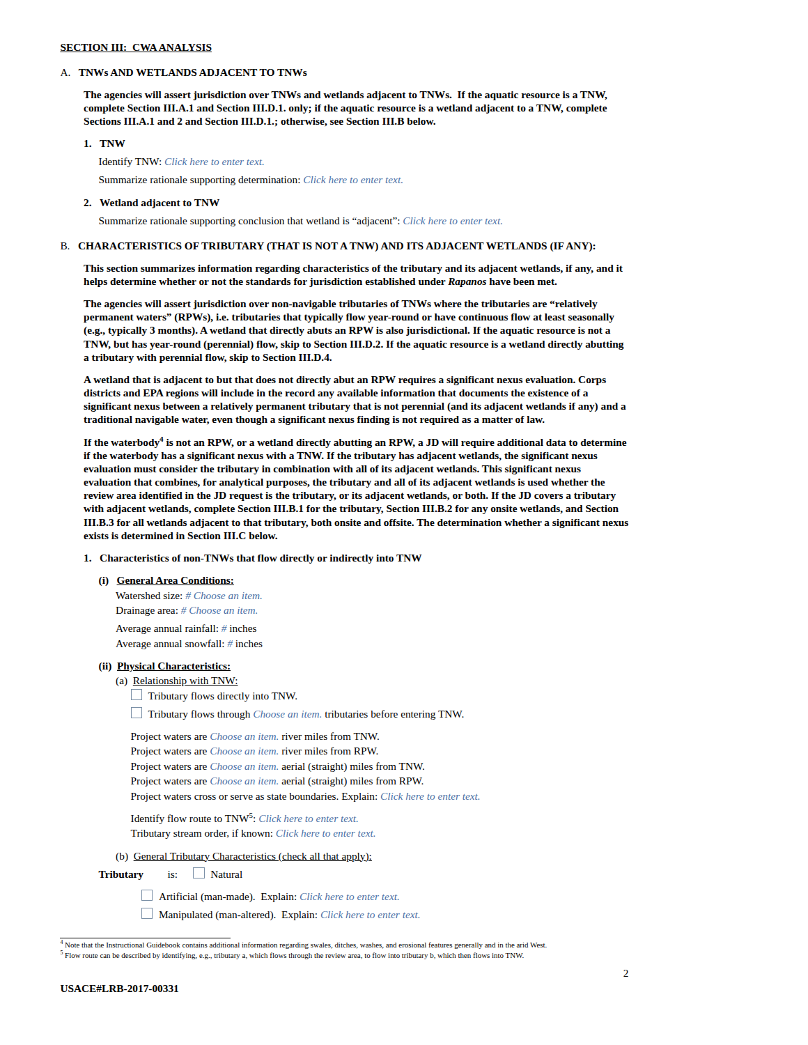SECTION III: CWA ANALYSIS
A. TNWs AND WETLANDS ADJACENT TO TNWs
The agencies will assert jurisdiction over TNWs and wetlands adjacent to TNWs. If the aquatic resource is a TNW, complete Section III.A.1 and Section III.D.1. only; if the aquatic resource is a wetland adjacent to a TNW, complete Sections III.A.1 and 2 and Section III.D.1.; otherwise, see Section III.B below.
1. TNW
Identify TNW: Click here to enter text.
Summarize rationale supporting determination: Click here to enter text.
2. Wetland adjacent to TNW
Summarize rationale supporting conclusion that wetland is “adjacent”: Click here to enter text.
B. CHARACTERISTICS OF TRIBUTARY (THAT IS NOT A TNW) AND ITS ADJACENT WETLANDS (IF ANY):
This section summarizes information regarding characteristics of the tributary and its adjacent wetlands, if any, and it helps determine whether or not the standards for jurisdiction established under Rapanos have been met.
The agencies will assert jurisdiction over non-navigable tributaries of TNWs where the tributaries are “relatively permanent waters” (RPWs), i.e. tributaries that typically flow year-round or have continuous flow at least seasonally (e.g., typically 3 months). A wetland that directly abuts an RPW is also jurisdictional. If the aquatic resource is not a TNW, but has year-round (perennial) flow, skip to Section III.D.2. If the aquatic resource is a wetland directly abutting a tributary with perennial flow, skip to Section III.D.4.
A wetland that is adjacent to but that does not directly abut an RPW requires a significant nexus evaluation. Corps districts and EPA regions will include in the record any available information that documents the existence of a significant nexus between a relatively permanent tributary that is not perennial (and its adjacent wetlands if any) and a traditional navigable water, even though a significant nexus finding is not required as a matter of law.
If the waterbody4 is not an RPW, or a wetland directly abutting an RPW, a JD will require additional data to determine if the waterbody has a significant nexus with a TNW. If the tributary has adjacent wetlands, the significant nexus evaluation must consider the tributary in combination with all of its adjacent wetlands. This significant nexus evaluation that combines, for analytical purposes, the tributary and all of its adjacent wetlands is used whether the review area identified in the JD request is the tributary, or its adjacent wetlands, or both. If the JD covers a tributary with adjacent wetlands, complete Section III.B.1 for the tributary, Section III.B.2 for any onsite wetlands, and Section III.B.3 for all wetlands adjacent to that tributary, both onsite and offsite. The determination whether a significant nexus exists is determined in Section III.C below.
1. Characteristics of non-TNWs that flow directly or indirectly into TNW
(i) General Area Conditions:
Watershed size: # Choose an item.
Drainage area: # Choose an item.
Average annual rainfall: # inches
Average annual snowfall: # inches
(ii) Physical Characteristics:
(a) Relationship with TNW:
Tributary flows directly into TNW.
Tributary flows through Choose an item. tributaries before entering TNW.
Project waters are Choose an item. river miles from TNW.
Project waters are Choose an item. river miles from RPW.
Project waters are Choose an item. aerial (straight) miles from TNW.
Project waters are Choose an item. aerial (straight) miles from RPW.
Project waters cross or serve as state boundaries. Explain: Click here to enter text.
Identify flow route to TNW5: Click here to enter text.
Tributary stream order, if known: Click here to enter text.
(b) General Tributary Characteristics (check all that apply):
Tributary is: Natural
Artificial (man-made). Explain: Click here to enter text.
Manipulated (man-altered). Explain: Click here to enter text.
4 Note that the Instructional Guidebook contains additional information regarding swales, ditches, washes, and erosional features generally and in the arid West.
5 Flow route can be described by identifying, e.g., tributary a, which flows through the review area, to flow into tributary b, which then flows into TNW.
2
USACE#LRB-2017-00331